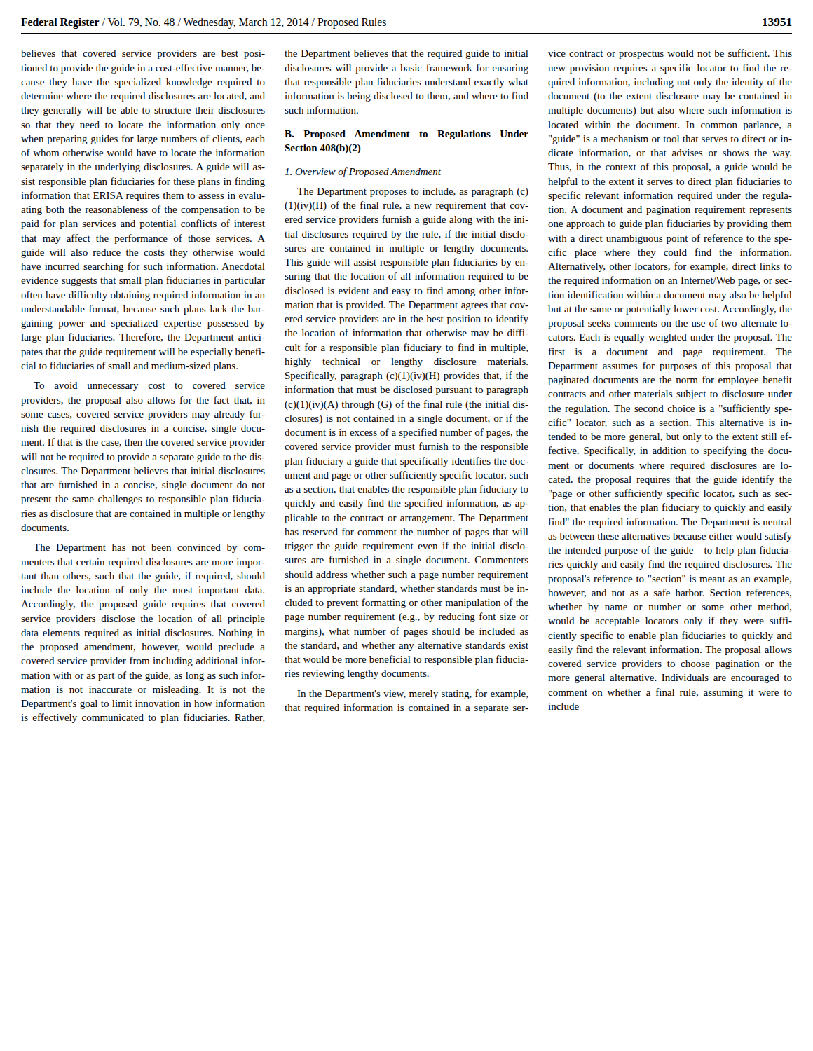Federal Register / Vol. 79, No. 48 / Wednesday, March 12, 2014 / Proposed Rules
13951
believes that covered service providers are best positioned to provide the guide in a cost-effective manner, because they have the specialized knowledge required to determine where the required disclosures are located, and they generally will be able to structure their disclosures so that they need to locate the information only once when preparing guides for large numbers of clients, each of whom otherwise would have to locate the information separately in the underlying disclosures. A guide will assist responsible plan fiduciaries for these plans in finding information that ERISA requires them to assess in evaluating both the reasonableness of the compensation to be paid for plan services and potential conflicts of interest that may affect the performance of those services. A guide will also reduce the costs they otherwise would have incurred searching for such information. Anecdotal evidence suggests that small plan fiduciaries in particular often have difficulty obtaining required information in an understandable format, because such plans lack the bargaining power and specialized expertise possessed by large plan fiduciaries. Therefore, the Department anticipates that the guide requirement will be especially beneficial to fiduciaries of small and medium-sized plans.
To avoid unnecessary cost to covered service providers, the proposal also allows for the fact that, in some cases, covered service providers may already furnish the required disclosures in a concise, single document. If that is the case, then the covered service provider will not be required to provide a separate guide to the disclosures. The Department believes that initial disclosures that are furnished in a concise, single document do not present the same challenges to responsible plan fiduciaries as disclosure that are contained in multiple or lengthy documents.
The Department has not been convinced by commenters that certain required disclosures are more important than others, such that the guide, if required, should include the location of only the most important data. Accordingly, the proposed guide requires that covered service providers disclose the location of all principle data elements required as initial disclosures. Nothing in the proposed amendment, however, would preclude a covered service provider from including additional information with or as part of the guide, as long as such information is not inaccurate or misleading. It is not the Department's goal to limit innovation in how information is effectively communicated to plan fiduciaries. Rather, the Department believes that the required guide to initial disclosures will provide a basic framework for ensuring that responsible plan fiduciaries understand exactly what information is being disclosed to them, and where to find such information.
B. Proposed Amendment to Regulations Under Section 408(b)(2)
1. Overview of Proposed Amendment
The Department proposes to include, as paragraph (c)(1)(iv)(H) of the final rule, a new requirement that covered service providers furnish a guide along with the initial disclosures required by the rule, if the initial disclosures are contained in multiple or lengthy documents. This guide will assist responsible plan fiduciaries by ensuring that the location of all information required to be disclosed is evident and easy to find among other information that is provided. The Department agrees that covered service providers are in the best position to identify the location of information that otherwise may be difficult for a responsible plan fiduciary to find in multiple, highly technical or lengthy disclosure materials. Specifically, paragraph (c)(1)(iv)(H) provides that, if the information that must be disclosed pursuant to paragraph (c)(1)(iv)(A) through (G) of the final rule (the initial disclosures) is not contained in a single document, or if the document is in excess of a specified number of pages, the covered service provider must furnish to the responsible plan fiduciary a guide that specifically identifies the document and page or other sufficiently specific locator, such as a section, that enables the responsible plan fiduciary to quickly and easily find the specified information, as applicable to the contract or arrangement. The Department has reserved for comment the number of pages that will trigger the guide requirement even if the initial disclosures are furnished in a single document. Commenters should address whether such a page number requirement is an appropriate standard, whether standards must be included to prevent formatting or other manipulation of the page number requirement (e.g., by reducing font size or margins), what number of pages should be included as the standard, and whether any alternative standards exist that would be more beneficial to responsible plan fiduciaries reviewing lengthy documents.
In the Department's view, merely stating, for example, that required information is contained in a separate service contract or prospectus would not be sufficient. This new provision requires a specific locator to find the required information, including not only the identity of the document (to the extent disclosure may be contained in multiple documents) but also where such information is located within the document. In common parlance, a "guide" is a mechanism or tool that serves to direct or indicate information, or that advises or shows the way. Thus, in the context of this proposal, a guide would be helpful to the extent it serves to direct plan fiduciaries to specific relevant information required under the regulation. A document and pagination requirement represents one approach to guide plan fiduciaries by providing them with a direct unambiguous point of reference to the specific place where they could find the information. Alternatively, other locators, for example, direct links to the required information on an Internet/Web page, or section identification within a document may also be helpful but at the same or potentially lower cost. Accordingly, the proposal seeks comments on the use of two alternate locators. Each is equally weighted under the proposal. The first is a document and page requirement. The Department assumes for purposes of this proposal that paginated documents are the norm for employee benefit contracts and other materials subject to disclosure under the regulation. The second choice is a "sufficiently specific" locator, such as a section. This alternative is intended to be more general, but only to the extent still effective. Specifically, in addition to specifying the document or documents where required disclosures are located, the proposal requires that the guide identify the "page or other sufficiently specific locator, such as section, that enables the plan fiduciary to quickly and easily find" the required information. The Department is neutral as between these alternatives because either would satisfy the intended purpose of the guide—to help plan fiduciaries quickly and easily find the required disclosures. The proposal's reference to "section" is meant as an example, however, and not as a safe harbor. Section references, whether by name or number or some other method, would be acceptable locators only if they were sufficiently specific to enable plan fiduciaries to quickly and easily find the relevant information. The proposal allows covered service providers to choose pagination or the more general alternative. Individuals are encouraged to comment on whether a final rule, assuming it were to include